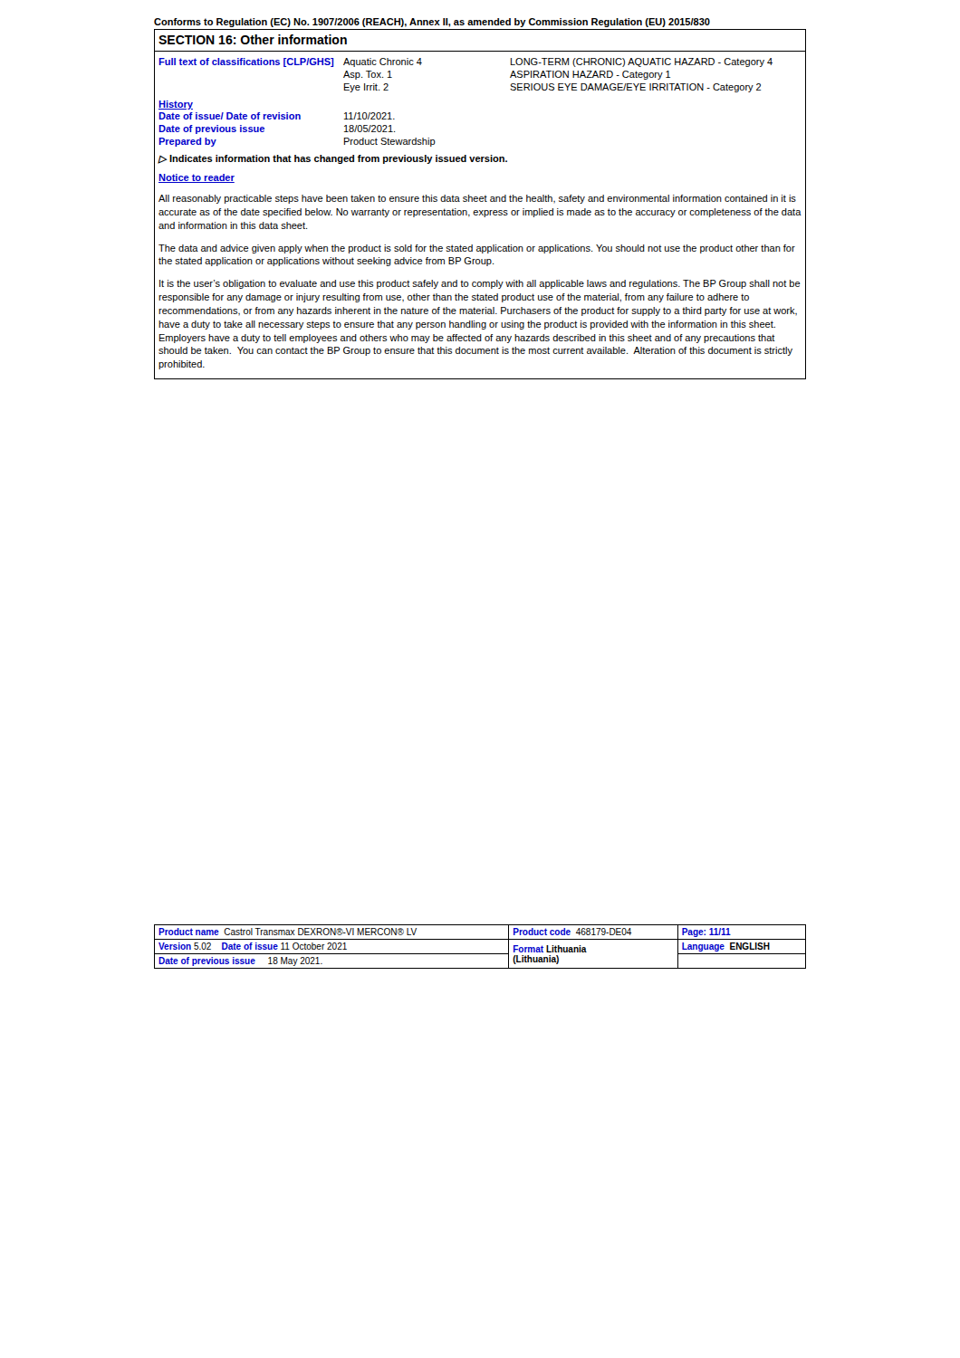Conforms to Regulation (EC) No. 1907/2006 (REACH), Annex II, as amended by Commission Regulation (EU) 2015/830
SECTION 16: Other information
| Full text of classifications [CLP/GHS] | Aquatic Chronic 4 | LONG-TERM (CHRONIC) AQUATIC HAZARD - Category 4 |
| | Asp. Tox. 1 | ASPIRATION HAZARD - Category 1 |
| | Eye Irrit. 2 | SERIOUS EYE DAMAGE/EYE IRRITATION - Category 2 |
History
| Date of issue/ Date of revision | 11/10/2021. |
| Date of previous issue | 18/05/2021. |
| Prepared by | Product Stewardship |
▷Indicates information that has changed from previously issued version.
Notice to reader
All reasonably practicable steps have been taken to ensure this data sheet and the health, safety and environmental information contained in it is accurate as of the date specified below. No warranty or representation, express or implied is made as to the accuracy or completeness of the data and information in this data sheet.
The data and advice given apply when the product is sold for the stated application or applications. You should not use the product other than for the stated application or applications without seeking advice from BP Group.
It is the user’s obligation to evaluate and use this product safely and to comply with all applicable laws and regulations. The BP Group shall not be responsible for any damage or injury resulting from use, other than the stated product use of the material, from any failure to adhere to recommendations, or from any hazards inherent in the nature of the material. Purchasers of the product for supply to a third party for use at work, have a duty to take all necessary steps to ensure that any person handling or using the product is provided with the information in this sheet. Employers have a duty to tell employees and others who may be affected of any hazards described in this sheet and of any precautions that should be taken. You can contact the BP Group to ensure that this document is the most current available. Alteration of this document is strictly prohibited.
| Product name Castrol Transmax DEXRON®-VI MERCON® LV | Product code 468179-DE04 | Page: 11/11 |
| Version 5.02 Date of issue 11 October 2021 | Format Lithuania (Lithuania) | Language ENGLISH |
| Date of previous issue 18 May 2021. | |